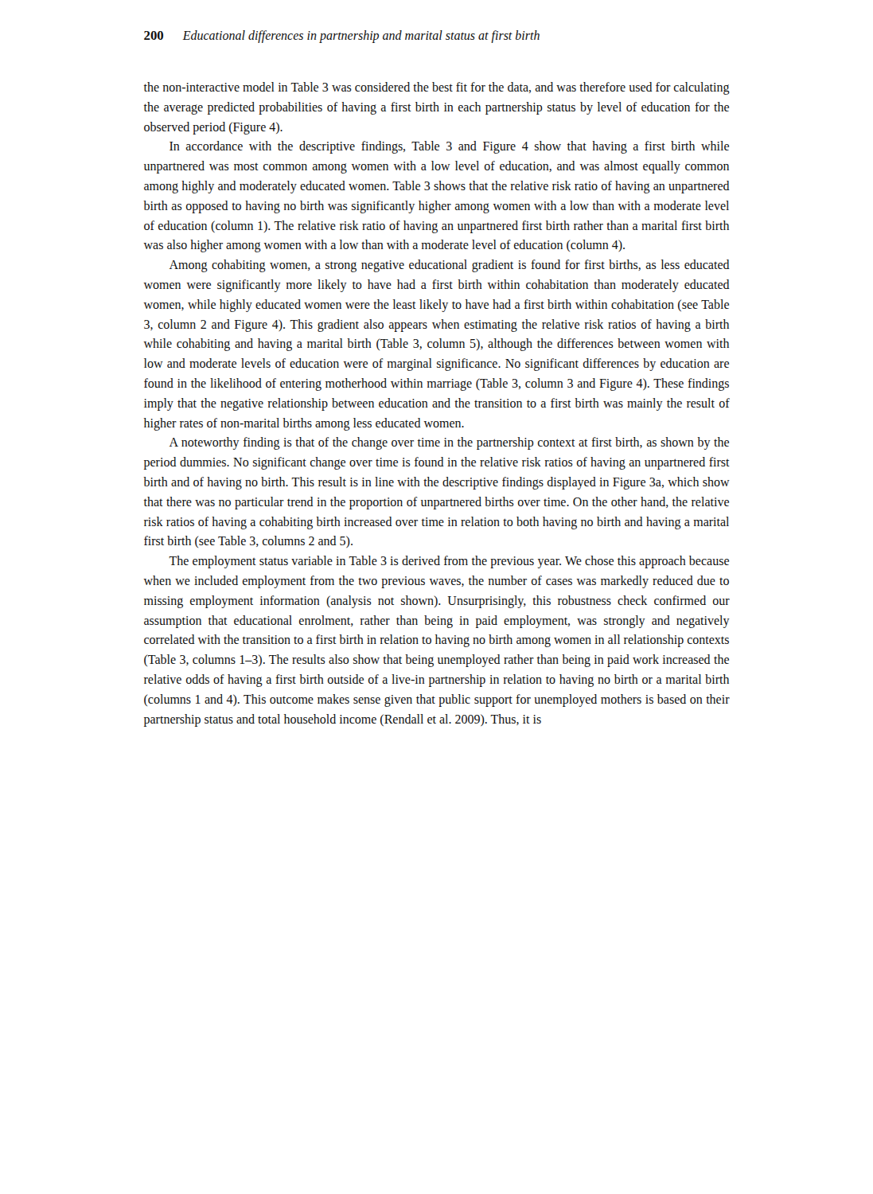200 Educational differences in partnership and marital status at first birth
the non-interactive model in Table 3 was considered the best fit for the data, and was therefore used for calculating the average predicted probabilities of having a first birth in each partnership status by level of education for the observed period (Figure 4).
In accordance with the descriptive findings, Table 3 and Figure 4 show that having a first birth while unpartnered was most common among women with a low level of education, and was almost equally common among highly and moderately educated women. Table 3 shows that the relative risk ratio of having an unpartnered birth as opposed to having no birth was significantly higher among women with a low than with a moderate level of education (column 1). The relative risk ratio of having an unpartnered first birth rather than a marital first birth was also higher among women with a low than with a moderate level of education (column 4).
Among cohabiting women, a strong negative educational gradient is found for first births, as less educated women were significantly more likely to have had a first birth within cohabitation than moderately educated women, while highly educated women were the least likely to have had a first birth within cohabitation (see Table 3, column 2 and Figure 4). This gradient also appears when estimating the relative risk ratios of having a birth while cohabiting and having a marital birth (Table 3, column 5), although the differences between women with low and moderate levels of education were of marginal significance. No significant differences by education are found in the likelihood of entering motherhood within marriage (Table 3, column 3 and Figure 4). These findings imply that the negative relationship between education and the transition to a first birth was mainly the result of higher rates of non-marital births among less educated women.
A noteworthy finding is that of the change over time in the partnership context at first birth, as shown by the period dummies. No significant change over time is found in the relative risk ratios of having an unpartnered first birth and of having no birth. This result is in line with the descriptive findings displayed in Figure 3a, which show that there was no particular trend in the proportion of unpartnered births over time. On the other hand, the relative risk ratios of having a cohabiting birth increased over time in relation to both having no birth and having a marital first birth (see Table 3, columns 2 and 5).
The employment status variable in Table 3 is derived from the previous year. We chose this approach because when we included employment from the two previous waves, the number of cases was markedly reduced due to missing employment information (analysis not shown). Unsurprisingly, this robustness check confirmed our assumption that educational enrolment, rather than being in paid employment, was strongly and negatively correlated with the transition to a first birth in relation to having no birth among women in all relationship contexts (Table 3, columns 1–3). The results also show that being unemployed rather than being in paid work increased the relative odds of having a first birth outside of a live-in partnership in relation to having no birth or a marital birth (columns 1 and 4). This outcome makes sense given that public support for unemployed mothers is based on their partnership status and total household income (Rendall et al. 2009). Thus, it is